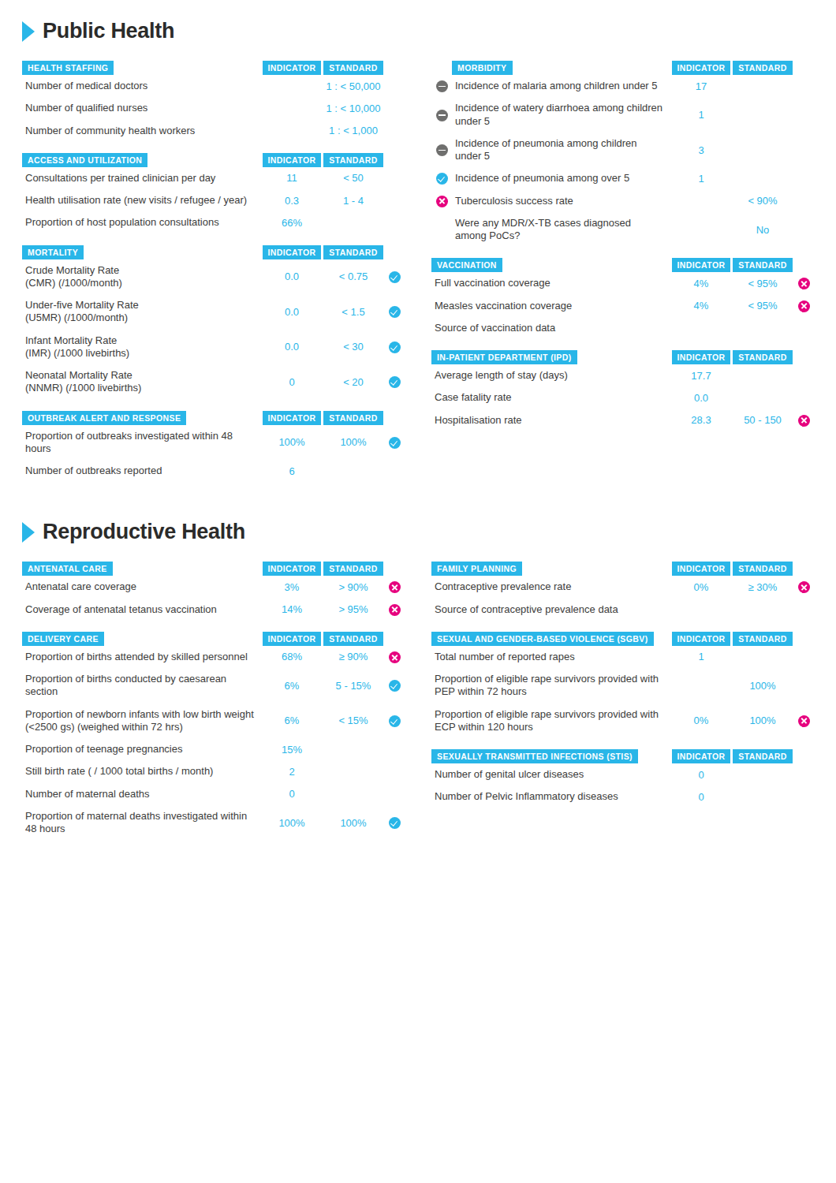Public Health
| HEALTH STAFFING | INDICATOR | STANDARD | |
| --- | --- | --- | --- |
| Number of medical doctors | | 1 : < 50,000 | |
| Number of qualified nurses | | 1 : < 10,000 | |
| Number of community health workers | | 1 : < 1,000 | |
| ACCESS AND UTILIZATION | INDICATOR | STANDARD | |
| --- | --- | --- | --- |
| Consultations per trained clinician per day | 11 | < 50 | |
| Health utilisation rate (new visits / refugee / year) | 0.3 | 1 - 4 | |
| Proportion of host population consultations | 66% | | |
| MORTALITY | INDICATOR | STANDARD | |
| --- | --- | --- | --- |
| Crude Mortality Rate (CMR) (/1000/month) | 0.0 | < 0.75 | |
| Under-five Mortality Rate (U5MR) (/1000/month) | 0.0 | < 1.5 | |
| Infant Mortality Rate (IMR) (/1000 livebirths) | 0.0 | < 30 | |
| Neonatal Mortality Rate (NNMR) (/1000 livebirths) | 0 | < 20 | |
| OUTBREAK ALERT AND RESPONSE | INDICATOR | STANDARD | |
| --- | --- | --- | --- |
| Proportion of outbreaks investigated within 48 hours | 100% | 100% | |
| Number of outbreaks reported | 6 | | |
| | MORBIDITY | INDICATOR | STANDARD | |
| --- | --- | --- | --- | --- |
| | Incidence of malaria among children under 5 | 17 | | |
| | Incidence of watery diarrhoea among children under 5 | 1 | | |
| | Incidence of pneumonia among children under 5 | 3 | | |
| | Incidence of pneumonia among over 5 | 1 | | |
| | Tuberculosis success rate | | < 90% | |
| | Were any MDR/X-TB cases diagnosed among PoCs? | | No | |
| VACCINATION | INDICATOR | STANDARD | |
| --- | --- | --- | --- |
| Full vaccination coverage | 4% | < 95% | |
| Measles vaccination coverage | 4% | < 95% | |
| Source of vaccination data | | | |
| IN-PATIENT DEPARTMENT (IPD) | INDICATOR | STANDARD | |
| --- | --- | --- | --- |
| Average length of stay (days) | 17.7 | | |
| Case fatality rate | 0.0 | | |
| Hospitalisation rate | 28.3 | 50 - 150 | |
Reproductive Health
| ANTENATAL CARE | INDICATOR | STANDARD | |
| --- | --- | --- | --- |
| Antenatal care coverage | 3% | > 90% | |
| Coverage of antenatal tetanus vaccination | 14% | > 95% | |
| DELIVERY CARE | INDICATOR | STANDARD | |
| --- | --- | --- | --- |
| Proportion of births attended by skilled personnel | 68% | ≥ 90% | |
| Proportion of births conducted by caesarean section | 6% | 5 - 15% | |
| Proportion of newborn infants with low birth weight (<2500 gs) (weighed within 72 hrs) | 6% | < 15% | |
| Proportion of teenage pregnancies | 15% | | |
| Still birth rate ( / 1000 total births / month) | 2 | | |
| Number of maternal deaths | 0 | | |
| Proportion of maternal deaths investigated within 48 hours | 100% | 100% | |
| FAMILY PLANNING | INDICATOR | STANDARD | |
| --- | --- | --- | --- |
| Contraceptive prevalence rate | 0% | ≥ 30% | |
| Source of contraceptive prevalence data | | | |
| SEXUAL AND GENDER-BASED VIOLENCE (SGBV) | INDICATOR | STANDARD | |
| --- | --- | --- | --- |
| Total number of reported rapes | 1 | | |
| Proportion of eligible rape survivors provided with PEP within 72 hours | | 100% | |
| Proportion of eligible rape survivors provided with ECP within 120 hours | 0% | 100% | |
| SEXUALLY TRANSMITTED INFECTIONS (STIS) | INDICATOR | STANDARD | |
| --- | --- | --- | --- |
| Number of genital ulcer diseases | 0 | | |
| Number of Pelvic Inflammatory diseases | 0 | | |